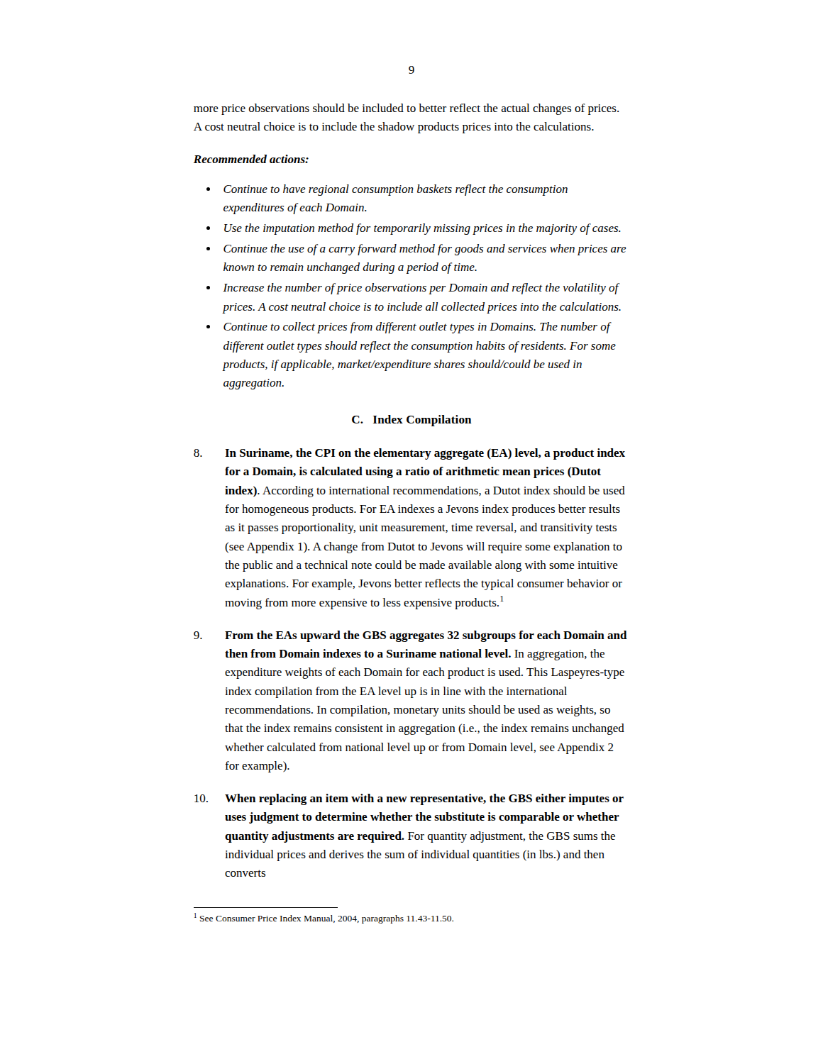9
more price observations should be included to better reflect the actual changes of prices. A cost neutral choice is to include the shadow products prices into the calculations.
Recommended actions:
Continue to have regional consumption baskets reflect the consumption expenditures of each Domain.
Use the imputation method for temporarily missing prices in the majority of cases.
Continue the use of a carry forward method for goods and services when prices are known to remain unchanged during a period of time.
Increase the number of price observations per Domain and reflect the volatility of prices. A cost neutral choice is to include all collected prices into the calculations.
Continue to collect prices from different outlet types in Domains. The number of different outlet types should reflect the consumption habits of residents. For some products, if applicable, market/expenditure shares should/could be used in aggregation.
C. Index Compilation
8.
In Suriname, the CPI on the elementary aggregate (EA) level, a product index for a Domain, is calculated using a ratio of arithmetic mean prices (Dutot index). According to international recommendations, a Dutot index should be used for homogeneous products. For EA indexes a Jevons index produces better results as it passes proportionality, unit measurement, time reversal, and transitivity tests (see Appendix 1). A change from Dutot to Jevons will require some explanation to the public and a technical note could be made available along with some intuitive explanations. For example, Jevons better reflects the typical consumer behavior or moving from more expensive to less expensive products.1
9.
From the EAs upward the GBS aggregates 32 subgroups for each Domain and then from Domain indexes to a Suriname national level. In aggregation, the expenditure weights of each Domain for each product is used. This Laspeyres-type index compilation from the EA level up is in line with the international recommendations. In compilation, monetary units should be used as weights, so that the index remains consistent in aggregation (i.e., the index remains unchanged whether calculated from national level up or from Domain level, see Appendix 2 for example).
10.
When replacing an item with a new representative, the GBS either imputes or uses judgment to determine whether the substitute is comparable or whether quantity adjustments are required. For quantity adjustment, the GBS sums the individual prices and derives the sum of individual quantities (in lbs.) and then converts
1 See Consumer Price Index Manual, 2004, paragraphs 11.43-11.50.